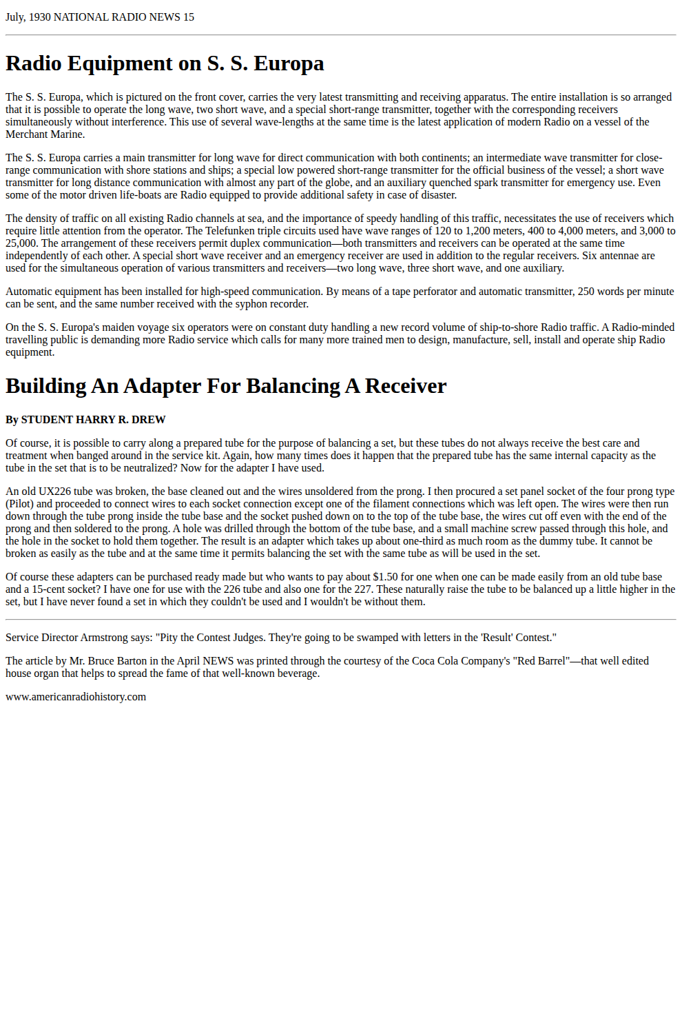July, 1930 NATIONAL RADIO NEWS 15
Radio Equipment on S. S. Europa
The S. S. Europa, which is pictured on the front cover, carries the very latest transmitting and receiving apparatus. The entire installation is so arranged that it is possible to operate the long wave, two short wave, and a special short-range transmitter, together with the corresponding receivers simultaneously without interference. This use of several wave-lengths at the same time is the latest application of modern Radio on a vessel of the Merchant Marine.
The S. S. Europa carries a main transmitter for long wave for direct communication with both continents; an intermediate wave transmitter for close-range communication with shore stations and ships; a special low powered short-range transmitter for the official business of the vessel; a short wave transmitter for long distance communication with almost any part of the globe, and an auxiliary quenched spark transmitter for emergency use. Even some of the motor driven life-boats are Radio equipped to provide additional safety in case of disaster.
The density of traffic on all existing Radio channels at sea, and the importance of speedy handling of this traffic, necessitates the use of receivers which require little attention from the operator. The Telefunken triple circuits used have wave ranges of 120 to 1,200 meters, 400 to 4,000 meters, and 3,000 to 25,000. The arrangement of these receivers permit duplex communication—both transmitters and receivers can be operated at the same time independently of each other. A special short wave receiver and an emergency receiver are used in addition to the regular receivers. Six antennae are used for the simultaneous operation of various transmitters and receivers—two long wave, three short wave, and one auxiliary.
Automatic equipment has been installed for high-speed communication. By means of a tape perforator and automatic transmitter, 250 words per minute can be sent, and the same number received with the syphon recorder.
On the S. S. Europa's maiden voyage six operators were on constant duty handling a new record volume of ship-to-shore Radio traffic. A Radio-minded travelling public is demanding more Radio service which calls for many more trained men to design, manufacture, sell, install and operate ship Radio equipment.
Building An Adapter For Balancing A Receiver
By STUDENT HARRY R. DREW
Of course, it is possible to carry along a prepared tube for the purpose of balancing a set, but these tubes do not always receive the best care and treatment when banged around in the service kit. Again, how many times does it happen that the prepared tube has the same internal capacity as the tube in the set that is to be neutralized? Now for the adapter I have used.
An old UX226 tube was broken, the base cleaned out and the wires unsoldered from the prong. I then procured a set panel socket of the four prong type (Pilot) and proceeded to connect wires to each socket connection except one of the filament connections which was left open. The wires were then run down through the tube prong inside the tube base and the socket pushed down on to the top of the tube base, the wires cut off even with the end of the prong and then soldered to the prong. A hole was drilled through the bottom of the tube base, and a small machine screw passed through this hole, and the hole in the socket to hold them together. The result is an adapter which takes up about one-third as much room as the dummy tube. It cannot be broken as easily as the tube and at the same time it permits balancing the set with the same tube as will be used in the set.
Of course these adapters can be purchased ready made but who wants to pay about $1.50 for one when one can be made easily from an old tube base and a 15-cent socket? I have one for use with the 226 tube and also one for the 227. These naturally raise the tube to be balanced up a little higher in the set, but I have never found a set in which they couldn't be used and I wouldn't be without them.
Service Director Armstrong says: "Pity the Contest Judges. They're going to be swamped with letters in the 'Result' Contest."
The article by Mr. Bruce Barton in the April NEWS was printed through the courtesy of the Coca Cola Company's "Red Barrel"—that well edited house organ that helps to spread the fame of that well-known beverage.
www.americanradiohistory.com